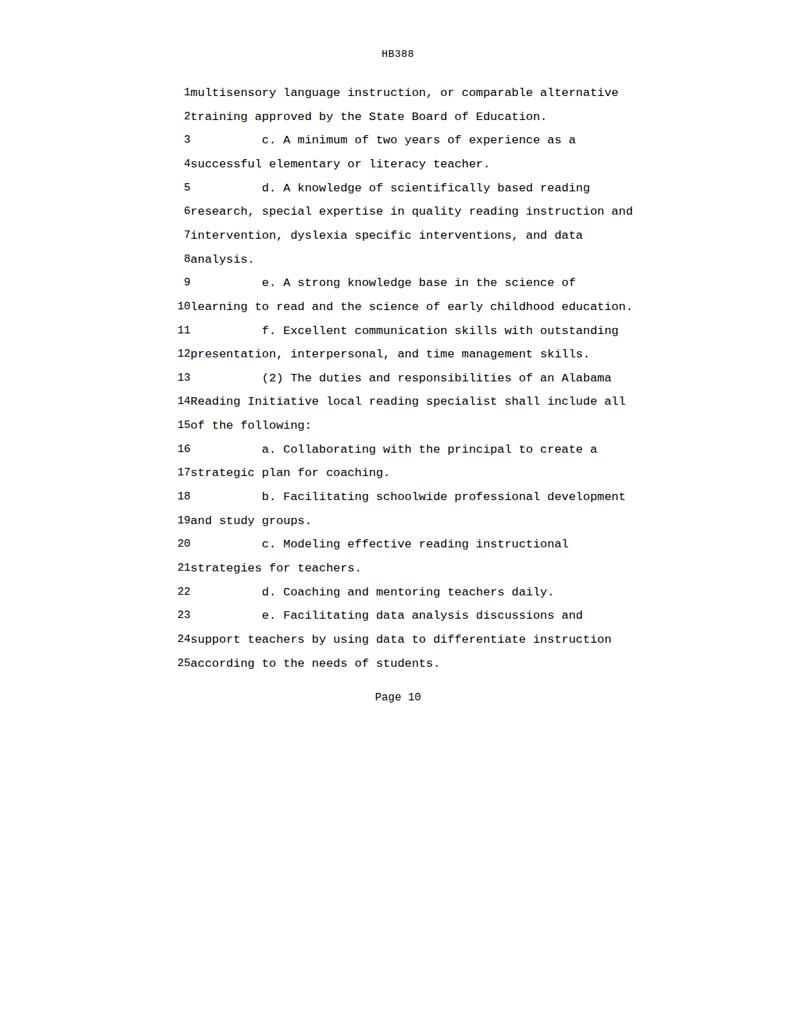HB388
| 1 | multisensory language instruction, or comparable alternative |
| 2 | training approved by the State Board of Education. |
| 3 | c. A minimum of two years of experience as a |
| 4 | successful elementary or literacy teacher. |
| 5 | d. A knowledge of scientifically based reading |
| 6 | research, special expertise in quality reading instruction and |
| 7 | intervention, dyslexia specific interventions, and data |
| 8 | analysis. |
| 9 | e. A strong knowledge base in the science of |
| 10 | learning to read and the science of early childhood education. |
| 11 | f. Excellent communication skills with outstanding |
| 12 | presentation, interpersonal, and time management skills. |
| 13 | (2) The duties and responsibilities of an Alabama |
| 14 | Reading Initiative local reading specialist shall include all |
| 15 | of the following: |
| 16 | a. Collaborating with the principal to create a |
| 17 | strategic plan for coaching. |
| 18 | b. Facilitating schoolwide professional development |
| 19 | and study groups. |
| 20 | c. Modeling effective reading instructional |
| 21 | strategies for teachers. |
| 22 | d. Coaching and mentoring teachers daily. |
| 23 | e. Facilitating data analysis discussions and |
| 24 | support teachers by using data to differentiate instruction |
| 25 | according to the needs of students. |
Page 10